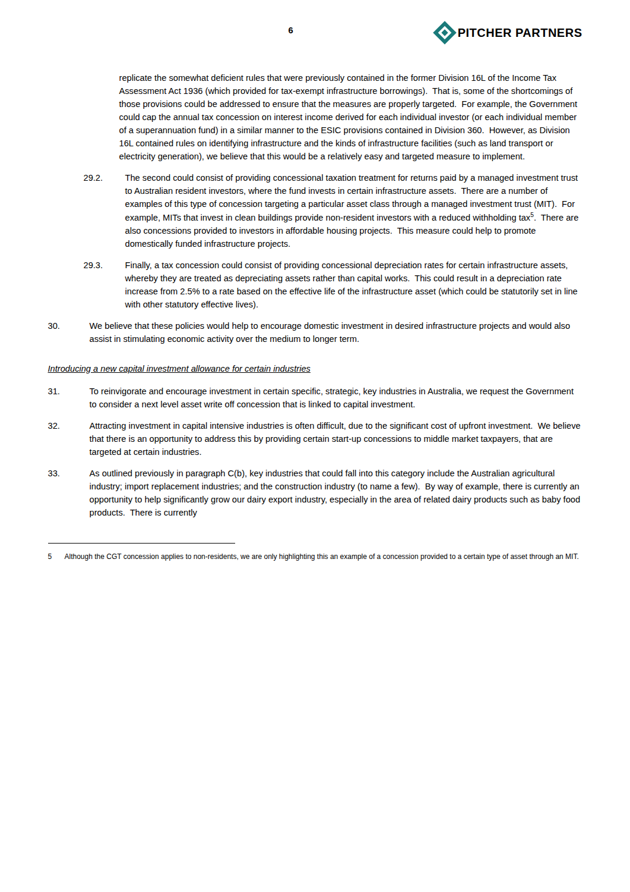6
PITCHER PARTNERS
replicate the somewhat deficient rules that were previously contained in the former Division 16L of the Income Tax Assessment Act 1936 (which provided for tax-exempt infrastructure borrowings). That is, some of the shortcomings of those provisions could be addressed to ensure that the measures are properly targeted. For example, the Government could cap the annual tax concession on interest income derived for each individual investor (or each individual member of a superannuation fund) in a similar manner to the ESIC provisions contained in Division 360. However, as Division 16L contained rules on identifying infrastructure and the kinds of infrastructure facilities (such as land transport or electricity generation), we believe that this would be a relatively easy and targeted measure to implement.
29.2.
The second could consist of providing concessional taxation treatment for returns paid by a managed investment trust to Australian resident investors, where the fund invests in certain infrastructure assets. There are a number of examples of this type of concession targeting a particular asset class through a managed investment trust (MIT). For example, MITs that invest in clean buildings provide non-resident investors with a reduced withholding tax5. There are also concessions provided to investors in affordable housing projects. This measure could help to promote domestically funded infrastructure projects.
29.3.
Finally, a tax concession could consist of providing concessional depreciation rates for certain infrastructure assets, whereby they are treated as depreciating assets rather than capital works. This could result in a depreciation rate increase from 2.5% to a rate based on the effective life of the infrastructure asset (which could be statutorily set in line with other statutory effective lives).
30.
We believe that these policies would help to encourage domestic investment in desired infrastructure projects and would also assist in stimulating economic activity over the medium to longer term.
Introducing a new capital investment allowance for certain industries
31.
To reinvigorate and encourage investment in certain specific, strategic, key industries in Australia, we request the Government to consider a next level asset write off concession that is linked to capital investment.
32.
Attracting investment in capital intensive industries is often difficult, due to the significant cost of upfront investment. We believe that there is an opportunity to address this by providing certain start-up concessions to middle market taxpayers, that are targeted at certain industries.
33.
As outlined previously in paragraph C(b), key industries that could fall into this category include the Australian agricultural industry; import replacement industries; and the construction industry (to name a few). By way of example, there is currently an opportunity to help significantly grow our dairy export industry, especially in the area of related dairy products such as baby food products. There is currently
5
Although the CGT concession applies to non-residents, we are only highlighting this an example of a concession provided to a certain type of asset through an MIT.